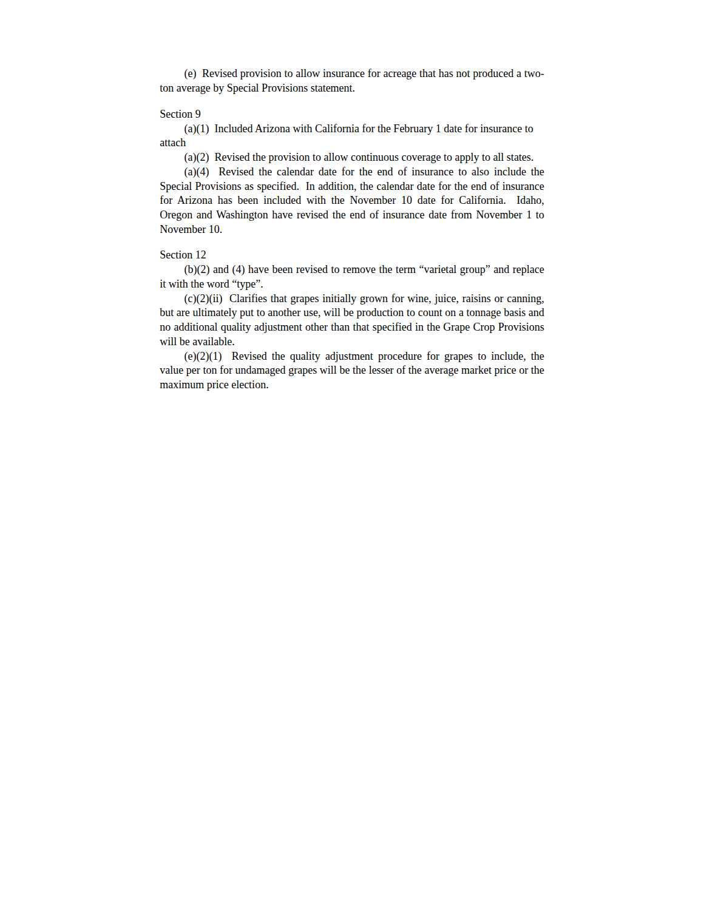(e) Revised provision to allow insurance for acreage that has not produced a two-ton average by Special Provisions statement.
Section 9
(a)(1) Included Arizona with California for the February 1 date for insurance to attach
(a)(2) Revised the provision to allow continuous coverage to apply to all states.
(a)(4) Revised the calendar date for the end of insurance to also include the Special Provisions as specified. In addition, the calendar date for the end of insurance for Arizona has been included with the November 10 date for California. Idaho, Oregon and Washington have revised the end of insurance date from November 1 to November 10.
Section 12
(b)(2) and (4) have been revised to remove the term “varietal group” and replace it with the word “type”.
(c)(2)(ii) Clarifies that grapes initially grown for wine, juice, raisins or canning, but are ultimately put to another use, will be production to count on a tonnage basis and no additional quality adjustment other than that specified in the Grape Crop Provisions will be available.
(e)(2)(1) Revised the quality adjustment procedure for grapes to include, the value per ton for undamaged grapes will be the lesser of the average market price or the maximum price election.